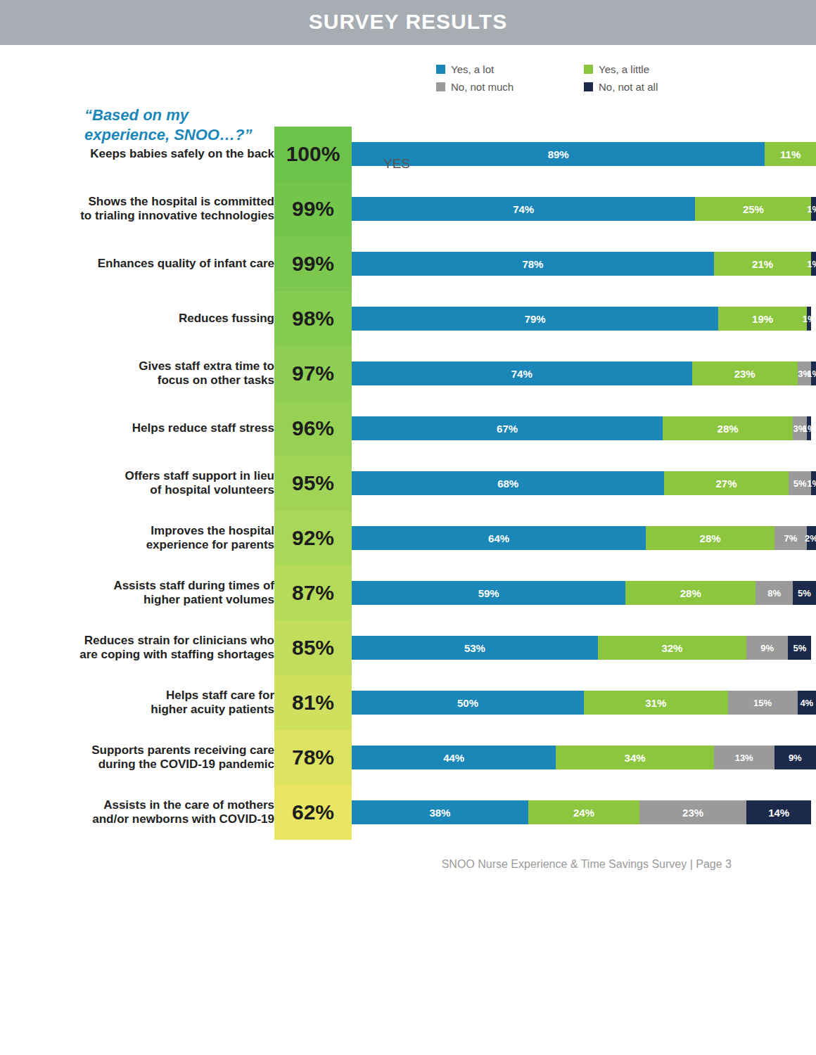SURVEY RESULTS
Yes, a lot
Yes, a little
No, not much
No, not at all
“Based on my
experience, SNOO…?”
YES
| Keeps babies safely on the back | 100% | 89% 11% |
| Shows the hospital is committed to trialing innovative technologies | 99% | 74% 25% 1% |
| Enhances quality of infant care | 99% | 78% 21% 1% |
| Reduces fussing | 98% | 79% 19% 1% |
| Gives staff extra time to focus on other tasks | 97% | 74% 23% 3% 1% |
| Helps reduce staff stress | 96% | 67% 28% 3% 1% |
| Offers staff support in lieu of hospital volunteers | 95% | 68% 27% 5% 1% |
| Improves the hospital experience for parents | 92% | 64% 28% 7% 2% |
| Assists staff during times of higher patient volumes | 87% | 59% 28% 8% 5% |
| Reduces strain for clinicians who are coping with staffing shortages | 85% | 53% 32% 9% 5% |
| Helps staff care for higher acuity patients | 81% | 50% 31% 15% 4% |
| Supports parents receiving care during the COVID-19 pandemic | 78% | 44% 34% 13% 9% |
| Assists in the care of mothers and/or newborns with COVID-19 | 62% | 38% 24% 23% 14% |
SNOO Nurse Experience & Time Savings Survey | Page 3